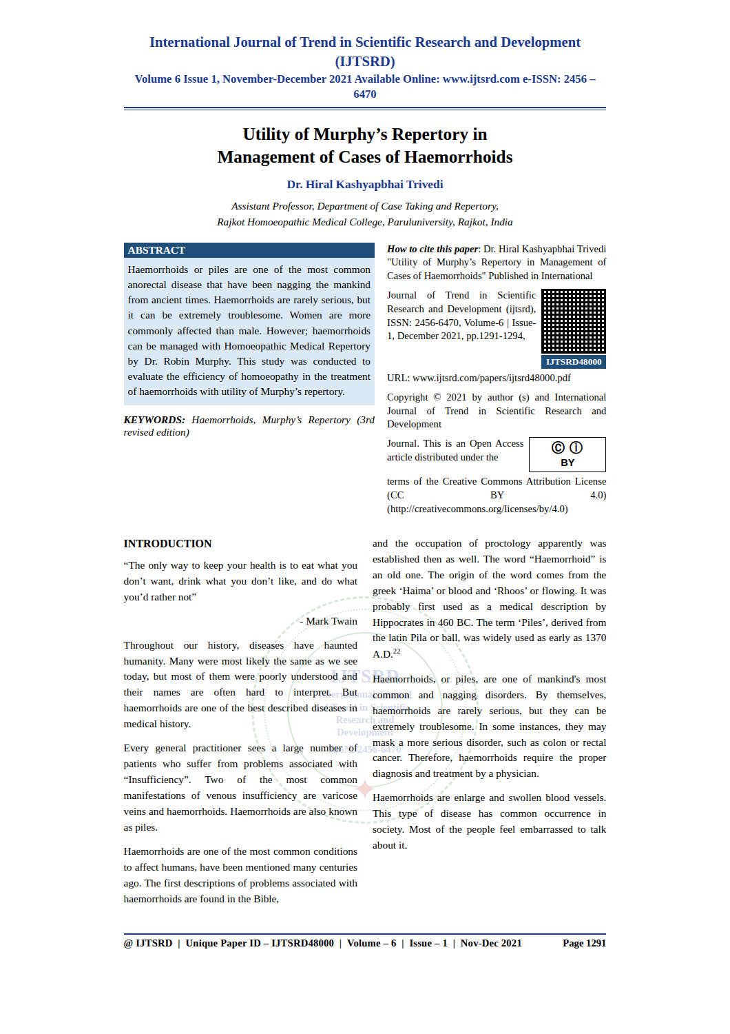International Journal of Trend in Scientific Research and Development (IJTSRD)
Volume 6 Issue 1, November-December 2021 Available Online: www.ijtsrd.com e-ISSN: 2456 – 6470
Utility of Murphy’s Repertory in
Management of Cases of Haemorrhoids
Dr. Hiral Kashyapbhai Trivedi
Assistant Professor, Department of Case Taking and Repertory,
Rajkot Homoeopathic Medical College, Paruluniversity, Rajkot, India
ABSTRACT
Haemorrhoids or piles are one of the most common anorectal disease that have been nagging the mankind from ancient times. Haemorrhoids are rarely serious, but it can be extremely troublesome. Women are more commonly affected than male. However; haemorrhoids can be managed with Homoeopathic Medical Repertory by Dr. Robin Murphy. This study was conducted to evaluate the efficiency of homoeopathy in the treatment of haemorrhoids with utility of Murphy’s repertory.
KEYWORDS: Haemorrhoids, Murphy’s Repertory (3rd revised edition)
How to cite this paper: Dr. Hiral Kashyapbhai Trivedi "Utility of Murphy’s Repertory in Management of Cases of Haemorrhoids" Published in International
Journal of Trend in Scientific Research and Development (ijtsrd), ISSN: 2456-6470, Volume-6 | Issue-1, December 2021, pp.1291-1294,
IJTSRD48000
URL: www.ijtsrd.com/papers/ijtsrd48000.pdf
Copyright © 2021 by author (s) and International Journal of Trend in Scientific Research and Development
Journal. This is an Open Access article distributed under the
Ⓒ ⓘ
BY
terms of the Creative Commons Attribution License (CC BY 4.0) (http://creativecommons.org/licenses/by/4.0)
IJTSRD
International Journal
of Trend in Scientific
Research and
Development
ISSN: 2456-6470
✦
INTRODUCTION
“The only way to keep your health is to eat what you don’t want, drink what you don’t like, and do what you’d rather not”
- Mark Twain
Throughout our history, diseases have haunted humanity. Many were most likely the same as we see today, but most of them were poorly understood and their names are often hard to interpret. But haemorrhoids are one of the best described diseases in medical history.
Every general practitioner sees a large number of patients who suffer from problems associated with “Insufficiency”. Two of the most common manifestations of venous insufficiency are varicose veins and haemorrhoids. Haemorrhoids are also known as piles.
Haemorrhoids are one of the most common conditions to affect humans, have been mentioned many centuries ago. The first descriptions of problems associated with haemorrhoids are found in the Bible,
and the occupation of proctology apparently was established then as well. The word “Haemorrhoid” is an old one. The origin of the word comes from the greek ‘Haima’ or blood and ‘Rhoos’ or flowing. It was probably first used as a medical description by Hippocrates in 460 BC. The term ‘Piles’, derived from the latin Pila or ball, was widely used as early as 1370 A.D.22
Haemorrhoids, or piles, are one of mankind's most common and nagging disorders. By themselves, haemorrhoids are rarely serious, but they can be extremely troublesome. In some instances, they may mask a more serious disorder, such as colon or rectal cancer. Therefore, haemorrhoids require the proper diagnosis and treatment by a physician.
Haemorrhoids are enlarge and swollen blood vessels. This type of disease has common occurrence in society. Most of the people feel embarrassed to talk about it.
@ IJTSRD | Unique Paper ID – IJTSRD48000 | Volume – 6 | Issue – 1 | Nov-Dec 2021
Page 1291